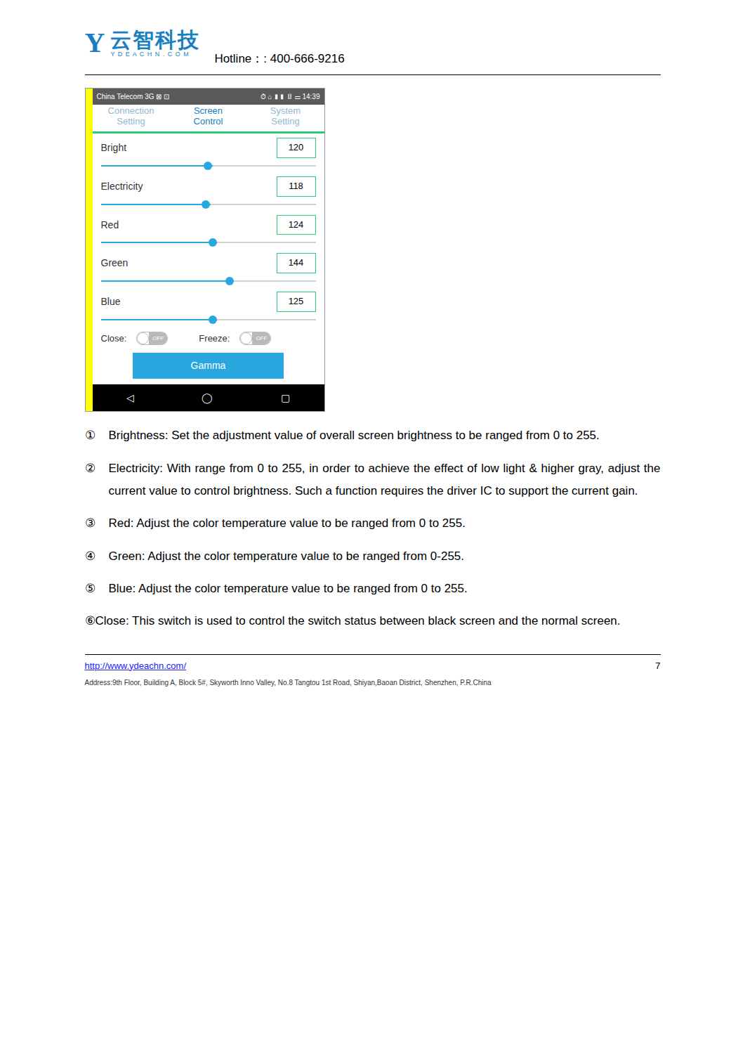Y
云智科技
Y D E A C H N . C O M
Hotline：: 400-666-9216
China Telecom 3G ⊠ ⊡ ⏱ ⌂ ▮▮ ▯ ▭ 14:39
Connection
Setting
Screen
Control
System
Setting
Bright 120
Electricity 118
Red 124
Green 144
Blue 125
Close: OFF Freeze: OFF
Gamma
◁ ◯ ▢
① Brightness: Set the adjustment value of overall screen brightness to be ranged from 0 to 255.
② Electricity: With range from 0 to 255, in order to achieve the effect of low light & higher gray, adjust the current value to control brightness. Such a function requires the driver IC to support the current gain.
③ Red: Adjust the color temperature value to be ranged from 0 to 255.
④ Green: Adjust the color temperature value to be ranged from 0-255.
⑤ Blue: Adjust the color temperature value to be ranged from 0 to 255.
⑥Close: This switch is used to control the switch status between black screen and the normal screen.
http://www.ydeachn.com/
Address:9th Floor, Building A, Block 5#, Skyworth Inno Valley, No.8 Tangtou 1st Road, Shiyan,Baoan District, Shenzhen, P.R.China
7